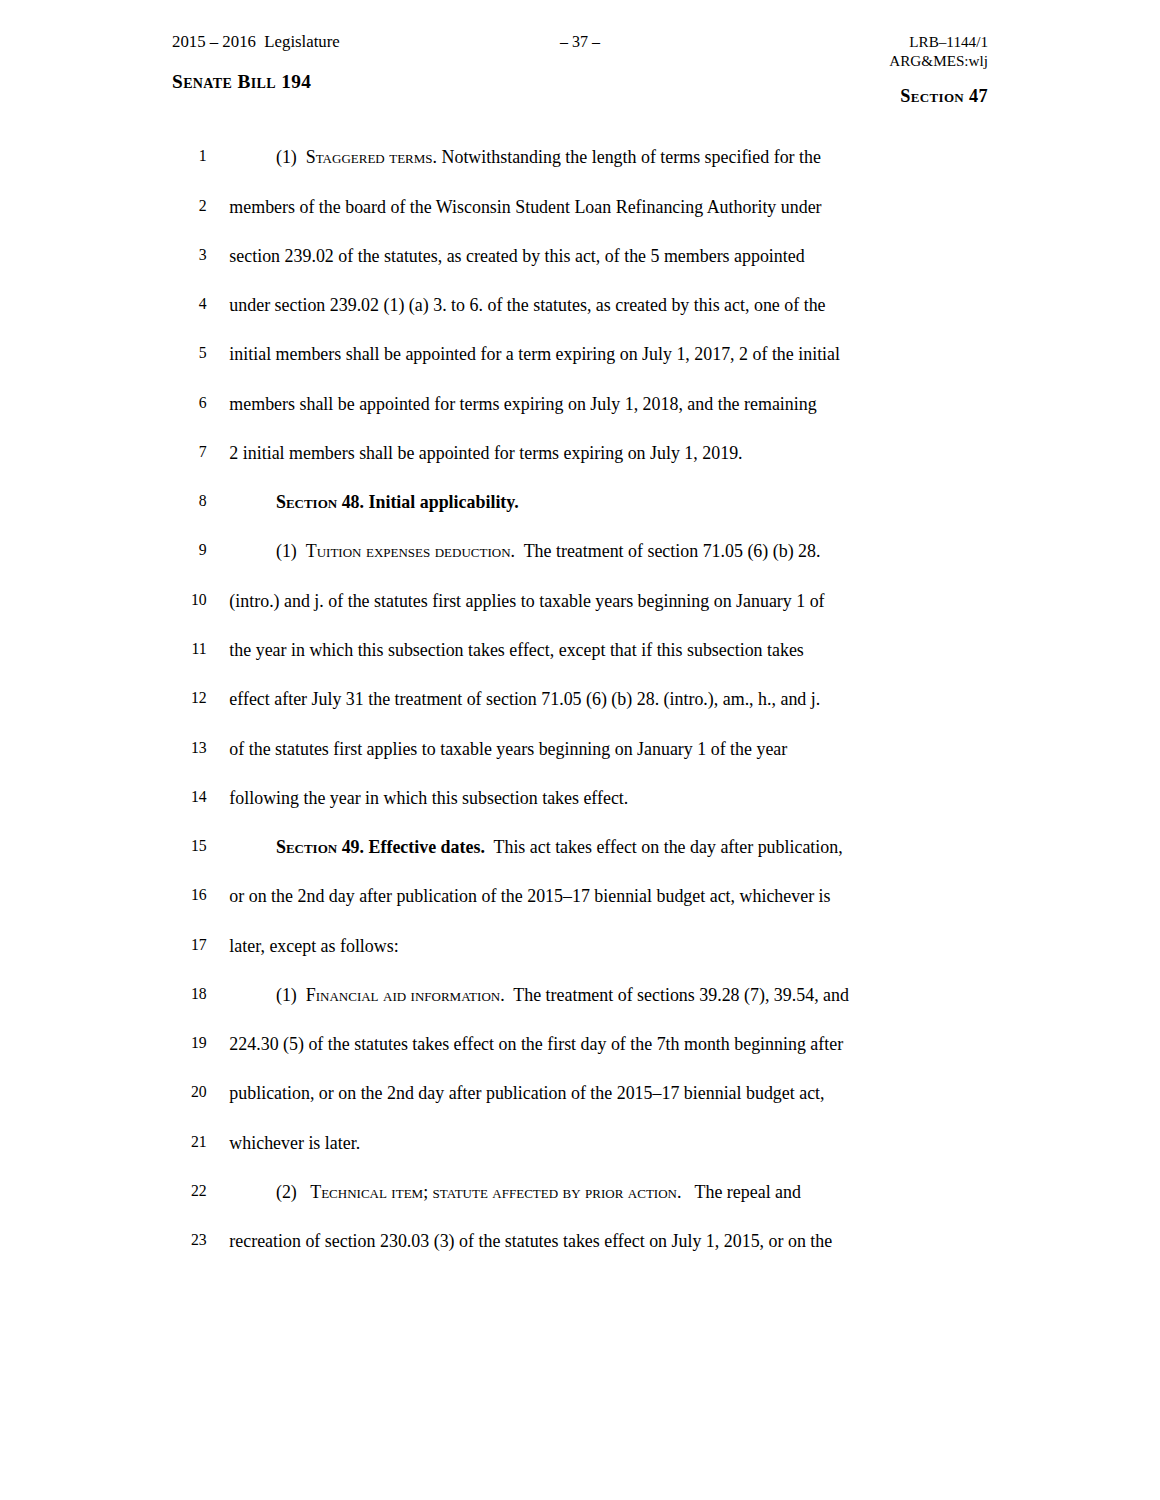2015 – 2016 Legislature
Senate Bill 194
– 37 –
LRB–1144/1 ARG&MES:wlj Section 47
(1) Staggered terms. Notwithstanding the length of terms specified for the
members of the board of the Wisconsin Student Loan Refinancing Authority under
section 239.02 of the statutes, as created by this act, of the 5 members appointed
under section 239.02 (1) (a) 3. to 6. of the statutes, as created by this act, one of the
initial members shall be appointed for a term expiring on July 1, 2017, 2 of the initial
members shall be appointed for terms expiring on July 1, 2018, and the remaining
2 initial members shall be appointed for terms expiring on July 1, 2019.
Section 48. Initial applicability.
(1) Tuition expenses deduction. The treatment of section 71.05 (6) (b) 28.
(intro.) and j. of the statutes first applies to taxable years beginning on January 1 of
the year in which this subsection takes effect, except that if this subsection takes
effect after July 31 the treatment of section 71.05 (6) (b) 28. (intro.), am., h., and j.
of the statutes first applies to taxable years beginning on January 1 of the year
following the year in which this subsection takes effect.
Section 49. Effective dates. This act takes effect on the day after publication,
or on the 2nd day after publication of the 2015–17 biennial budget act, whichever is
later, except as follows:
(1) Financial aid information. The treatment of sections 39.28 (7), 39.54, and
224.30 (5) of the statutes takes effect on the first day of the 7th month beginning after
publication, or on the 2nd day after publication of the 2015–17 biennial budget act,
whichever is later.
(2) Technical item; statute affected by prior action. The repeal and
recreation of section 230.03 (3) of the statutes takes effect on July 1, 2015, or on the